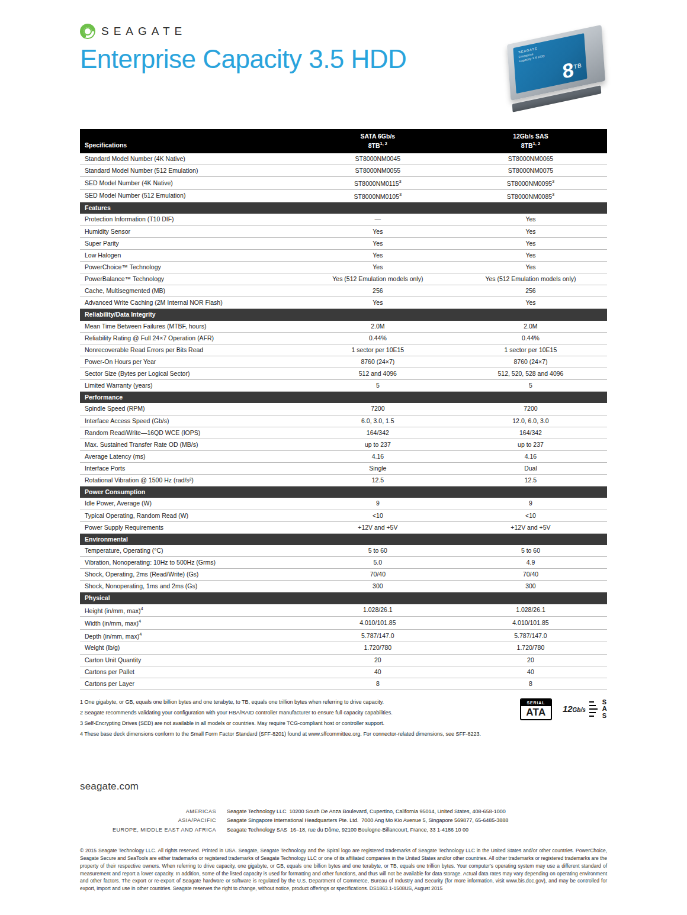Seagate
Enterprise Capacity 3.5 HDD
Seagate
Enterprise
Capacity 3.5 HDD
8TB
| Specifications | SATA 6Gb/s 8TB 1, 2 | 12Gb/s SAS 8TB 1, 2 |
| --- | --- | --- |
| Standard Model Number (4K Native) | ST8000NM0045 | ST8000NM0065 |
| Standard Model Number (512 Emulation) | ST8000NM0055 | ST8000NM0075 |
| SED Model Number (4K Native) | ST8000NM0115 3 | ST8000NM0095 3 |
| SED Model Number (512 Emulation) | ST8000NM0105 3 | ST8000NM0085 3 |
| Features |
| Protection Information (T10 DIF) | — | Yes |
| Humidity Sensor | Yes | Yes |
| Super Parity | Yes | Yes |
| Low Halogen | Yes | Yes |
| PowerChoice™ Technology | Yes | Yes |
| PowerBalance™ Technology | Yes (512 Emulation models only) | Yes (512 Emulation models only) |
| Cache, Multisegmented (MB) | 256 | 256 |
| Advanced Write Caching (2M Internal NOR Flash) | Yes | Yes |
| Reliability/Data Integrity |
| Mean Time Between Failures (MTBF, hours) | 2.0M | 2.0M |
| Reliability Rating @ Full 24×7 Operation (AFR) | 0.44% | 0.44% |
| Nonrecoverable Read Errors per Bits Read | 1 sector per 10E15 | 1 sector per 10E15 |
| Power-On Hours per Year | 8760 (24×7) | 8760 (24×7) |
| Sector Size (Bytes per Logical Sector) | 512 and 4096 | 512, 520, 528 and 4096 |
| Limited Warranty (years) | 5 | 5 |
| Performance |
| Spindle Speed (RPM) | 7200 | 7200 |
| Interface Access Speed (Gb/s) | 6.0, 3.0, 1.5 | 12.0, 6.0, 3.0 |
| Random Read/Write—16QD WCE (IOPS) | 164/342 | 164/342 |
| Max. Sustained Transfer Rate OD (MB/s) | up to 237 | up to 237 |
| Average Latency (ms) | 4.16 | 4.16 |
| Interface Ports | Single | Dual |
| Rotational Vibration @ 1500 Hz (rad/s²) | 12.5 | 12.5 |
| Power Consumption |
| Idle Power, Average (W) | 9 | 9 |
| Typical Operating, Random Read (W) | <10 | <10 |
| Power Supply Requirements | +12V and +5V | +12V and +5V |
| Environmental |
| Temperature, Operating (°C) | 5 to 60 | 5 to 60 |
| Vibration, Nonoperating: 10Hz to 500Hz (Grms) | 5.0 | 4.9 |
| Shock, Operating, 2ms (Read/Write) (Gs) | 70/40 | 70/40 |
| Shock, Nonoperating, 1ms and 2ms (Gs) | 300 | 300 |
| Physical |
| Height (in/mm, max) 4 | 1.028/26.1 | 1.028/26.1 |
| Width (in/mm, max) 4 | 4.010/101.85 | 4.010/101.85 |
| Depth (in/mm, max) 4 | 5.787/147.0 | 5.787/147.0 |
| Weight (lb/g) | 1.720/780 | 1.720/780 |
| Carton Unit Quantity | 20 | 20 |
| Cartons per Pallet | 40 | 40 |
| Cartons per Layer | 8 | 8 |
1 One gigabyte, or GB, equals one billion bytes and one terabyte, to TB, equals one trillion bytes when referring to drive capacity.
2 Seagate recommends validating your configuration with your HBA/RAID controller manufacturer to ensure full capacity capabilities.
3 Self-Encrypting Drives (SED) are not available in all models or countries. May require TCG-compliant host or controller support.
4 These base deck dimensions conform to the Small Form Factor Standard (SFF-8201) found at www.sffcommittee.org. For connector-related dimensions, see SFF-8223.
SERIAL
ATA
12Gb/s SAS
seagate.com
AMERICAS
Seagate Technology LLC 10200 South De Anza Boulevard, Cupertino, California 95014, United States, 408-658-1000
ASIA/PACIFIC
Seagate Singapore International Headquarters Pte. Ltd. 7000 Ang Mo Kio Avenue 5, Singapore 569877, 65-6485-3888
EUROPE, MIDDLE EAST AND AFRICA
Seagate Technology SAS 16–18, rue du Dôme, 92100 Boulogne-Billancourt, France, 33 1-4186 10 00
© 2015 Seagate Technology LLC. All rights reserved. Printed in USA. Seagate, Seagate Technology and the Spiral logo are registered trademarks of Seagate Technology LLC in the United States and/or other countries. PowerChoice, Seagate Secure and SeaTools are either trademarks or registered trademarks of Seagate Technology LLC or one of its affiliated companies in the United States and/or other countries. All other trademarks or registered trademarks are the property of their respective owners. When referring to drive capacity, one gigabyte, or GB, equals one billion bytes and one terabyte, or TB, equals one trillion bytes. Your computer's operating system may use a different standard of measurement and report a lower capacity. In addition, some of the listed capacity is used for formatting and other functions, and thus will not be available for data storage. Actual data rates may vary depending on operating environment and other factors. The export or re-export of Seagate hardware or software is regulated by the U.S. Department of Commerce, Bureau of Industry and Security (for more information, visit www.bis.doc.gov), and may be controlled for export, import and use in other countries. Seagate reserves the right to change, without notice, product offerings or specifications. DS1863.1-1508US, August 2015